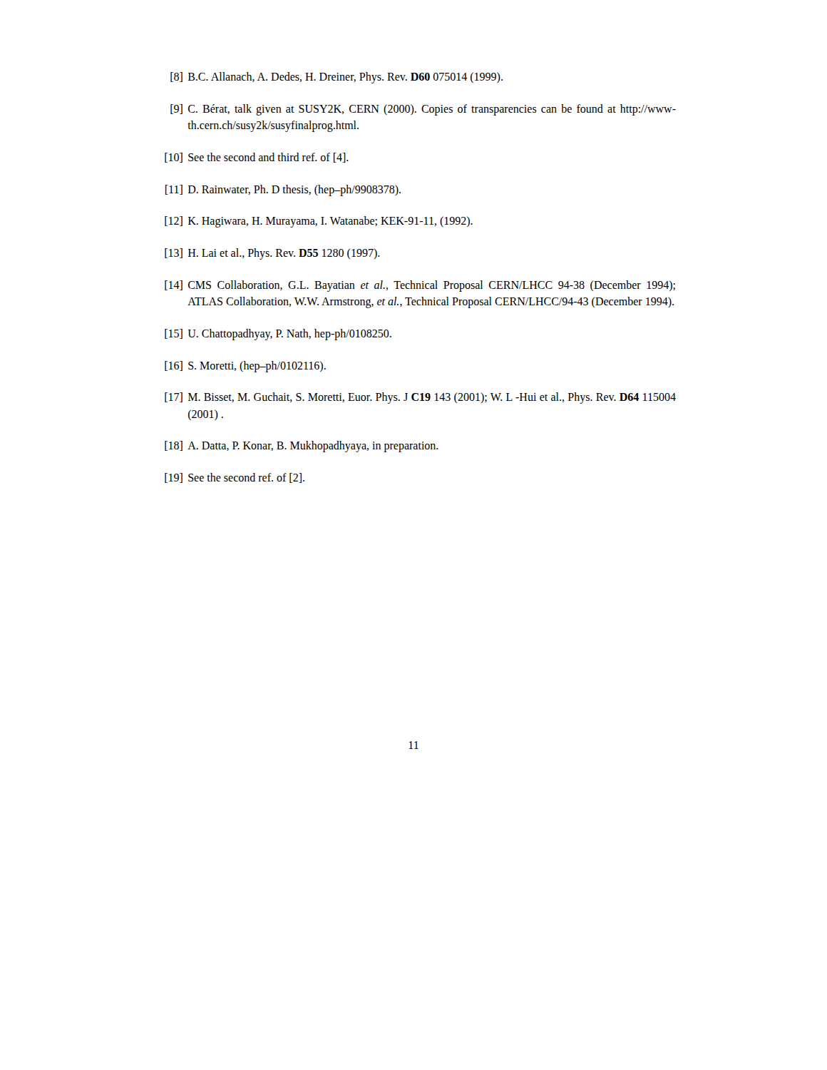[8] B.C. Allanach, A. Dedes, H. Dreiner, Phys. Rev. D60 075014 (1999).
[9] C. Bérat, talk given at SUSY2K, CERN (2000). Copies of transparencies can be found at http://www-th.cern.ch/susy2k/susyfinalprog.html.
[10] See the second and third ref. of [4].
[11] D. Rainwater, Ph. D thesis, (hep–ph/9908378).
[12] K. Hagiwara, H. Murayama, I. Watanabe; KEK-91-11, (1992).
[13] H. Lai et al., Phys. Rev. D55 1280 (1997).
[14] CMS Collaboration, G.L. Bayatian et al., Technical Proposal CERN/LHCC 94-38 (December 1994); ATLAS Collaboration, W.W. Armstrong, et al., Technical Proposal CERN/LHCC/94-43 (December 1994).
[15] U. Chattopadhyay, P. Nath, hep-ph/0108250.
[16] S. Moretti, (hep–ph/0102116).
[17] M. Bisset, M. Guchait, S. Moretti, Euor. Phys. J C19 143 (2001); W. L -Hui et al., Phys. Rev. D64 115004 (2001) .
[18] A. Datta, P. Konar, B. Mukhopadhyaya, in preparation.
[19] See the second ref. of [2].
11